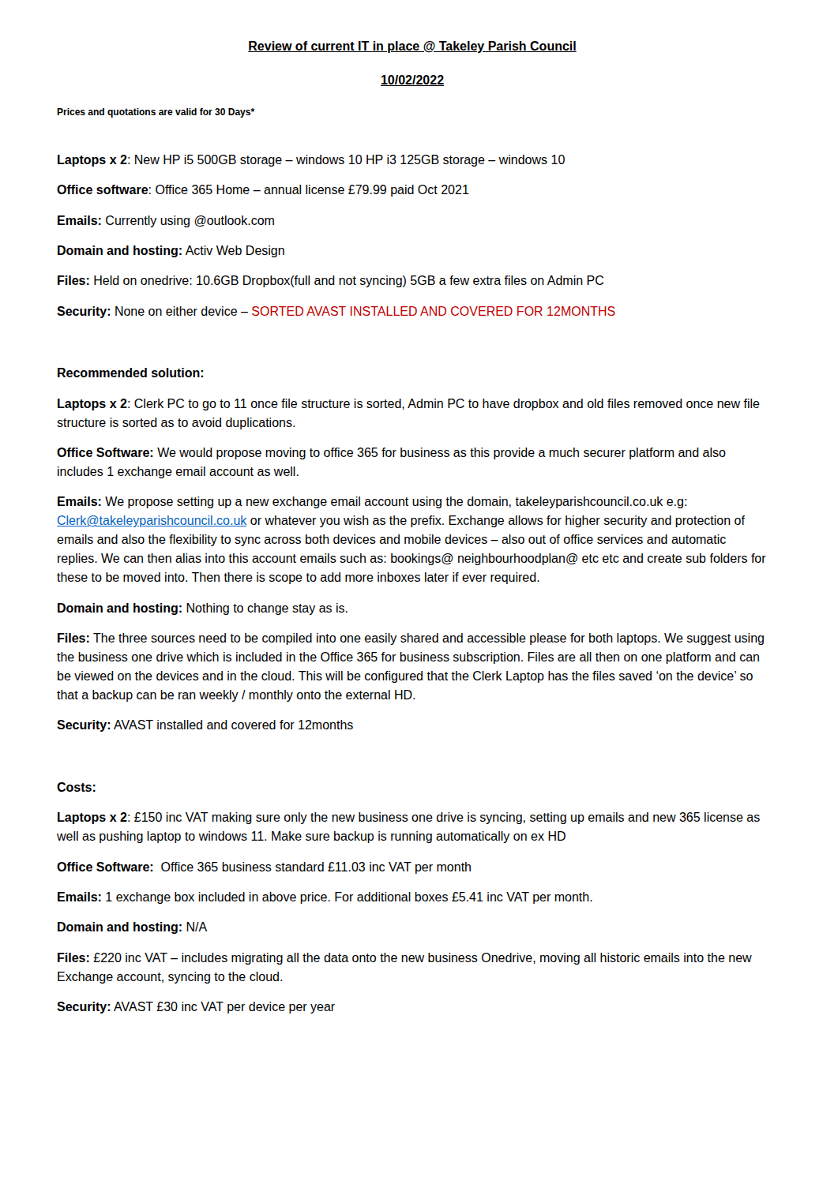Review of current IT in place @ Takeley Parish Council
10/02/2022
Prices and quotations are valid for 30 Days*
Laptops x 2: New HP i5 500GB storage – windows 10 HP i3 125GB storage – windows 10
Office software: Office 365 Home – annual license £79.99 paid Oct 2021
Emails: Currently using @outlook.com
Domain and hosting: Activ Web Design
Files: Held on onedrive: 10.6GB Dropbox(full and not syncing) 5GB a few extra files on Admin PC
Security: None on either device – SORTED AVAST INSTALLED AND COVERED FOR 12MONTHS
Recommended solution:
Laptops x 2: Clerk PC to go to 11 once file structure is sorted, Admin PC to have dropbox and old files removed once new file structure is sorted as to avoid duplications.
Office Software: We would propose moving to office 365 for business as this provide a much securer platform and also includes 1 exchange email account as well.
Emails: We propose setting up a new exchange email account using the domain, takeleyparishcouncil.co.uk e.g: Clerk@takeleyparishcouncil.co.uk or whatever you wish as the prefix. Exchange allows for higher security and protection of emails and also the flexibility to sync across both devices and mobile devices – also out of office services and automatic replies. We can then alias into this account emails such as: bookings@ neighbourhoodplan@ etc etc and create sub folders for these to be moved into. Then there is scope to add more inboxes later if ever required.
Domain and hosting: Nothing to change stay as is.
Files: The three sources need to be compiled into one easily shared and accessible please for both laptops. We suggest using the business one drive which is included in the Office 365 for business subscription. Files are all then on one platform and can be viewed on the devices and in the cloud. This will be configured that the Clerk Laptop has the files saved ‘on the device’ so that a backup can be ran weekly / monthly onto the external HD.
Security: AVAST installed and covered for 12months
Costs:
Laptops x 2: £150 inc VAT making sure only the new business one drive is syncing, setting up emails and new 365 license as well as pushing laptop to windows 11. Make sure backup is running automatically on ex HD
Office Software: Office 365 business standard £11.03 inc VAT per month
Emails: 1 exchange box included in above price. For additional boxes £5.41 inc VAT per month.
Domain and hosting: N/A
Files: £220 inc VAT – includes migrating all the data onto the new business Onedrive, moving all historic emails into the new Exchange account, syncing to the cloud.
Security: AVAST £30 inc VAT per device per year